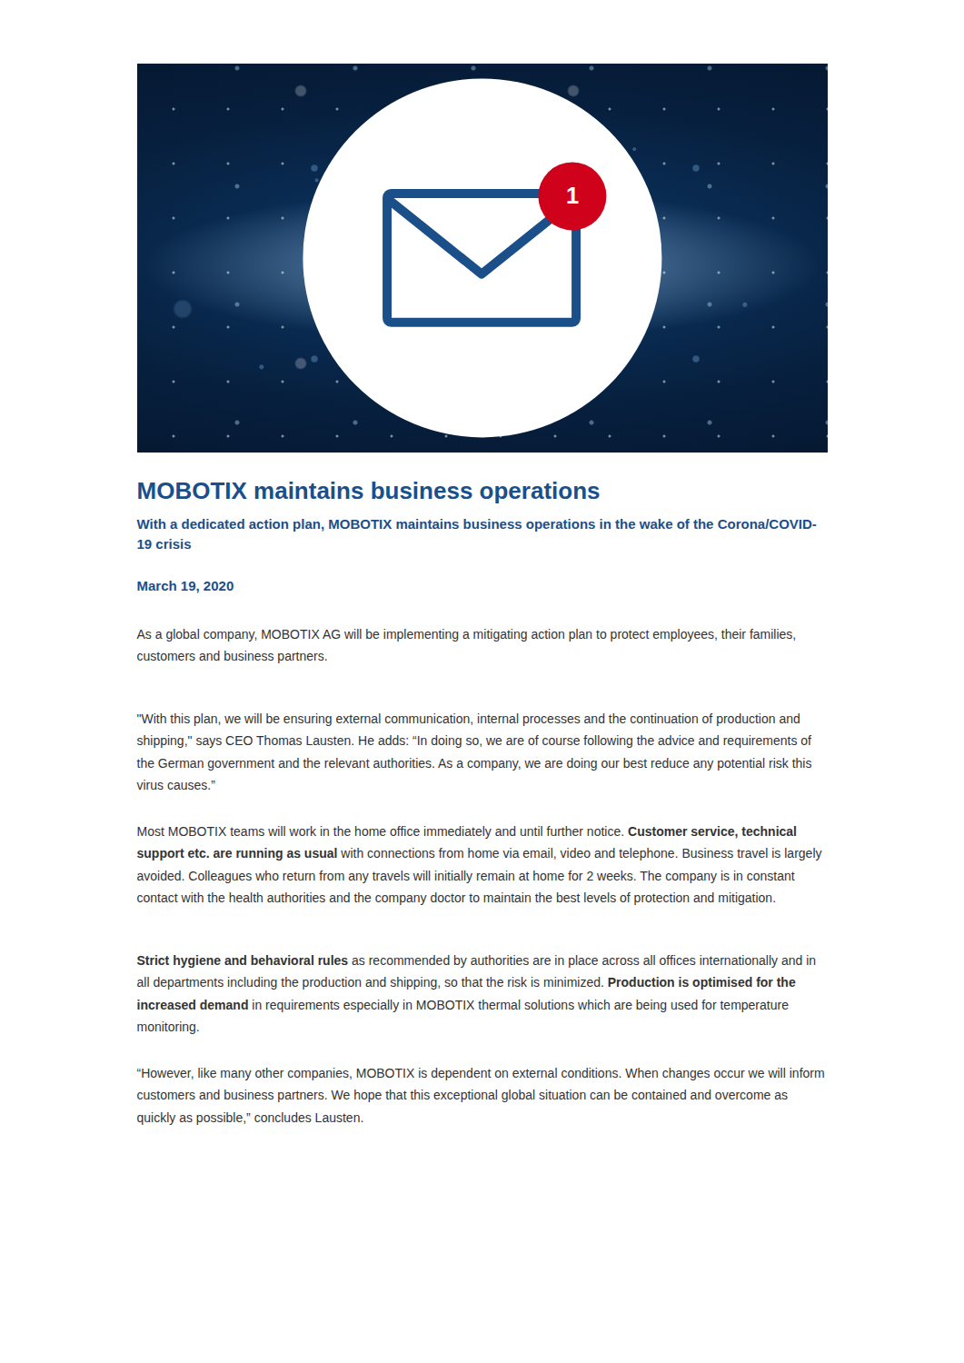1
MOBOTIX maintains business operations
With a dedicated action plan, MOBOTIX maintains business operations in the wake of the Corona/COVID-19 crisis
March 19, 2020
As a global company, MOBOTIX AG will be implementing a mitigating action plan to protect employees, their families, customers and business partners.
"With this plan, we will be ensuring external communication, internal processes and the continuation of production and shipping," says CEO Thomas Lausten. He adds: “In doing so, we are of course following the advice and requirements of the German government and the relevant authorities. As a company, we are doing our best reduce any potential risk this virus causes.”
Most MOBOTIX teams will work in the home office immediately and until further notice. Customer service, technical support etc. are running as usual with connections from home via email, video and telephone. Business travel is largely avoided. Colleagues who return from any travels will initially remain at home for 2 weeks. The company is in constant contact with the health authorities and the company doctor to maintain the best levels of protection and mitigation.
Strict hygiene and behavioral rules as recommended by authorities are in place across all offices internationally and in all departments including the production and shipping, so that the risk is minimized. Production is optimised for the increased demand in requirements especially in MOBOTIX thermal solutions which are being used for temperature monitoring.
“However, like many other companies, MOBOTIX is dependent on external conditions. When changes occur we will inform customers and business partners. We hope that this exceptional global situation can be contained and overcome as quickly as possible,” concludes Lausten.